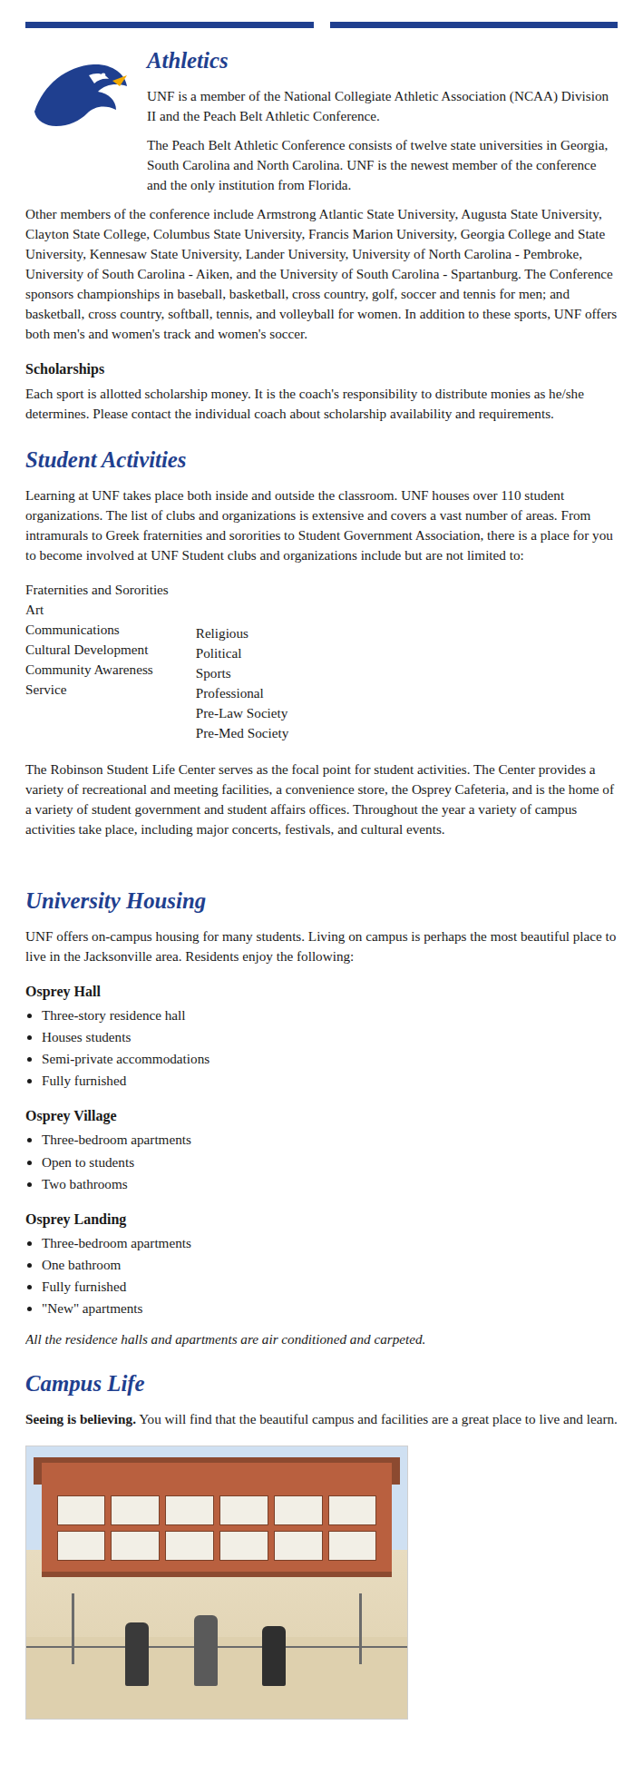Athletics
UNF is a member of the National Collegiate Athletic Association (NCAA) Division II and the Peach Belt Athletic Conference.
The Peach Belt Athletic Conference consists of twelve state universities in Georgia, South Carolina and North Carolina. UNF is the newest member of the conference and the only institution from Florida.
Other members of the conference include Armstrong Atlantic State University, Augusta State University, Clayton State College, Columbus State University, Francis Marion University, Georgia College and State University, Kennesaw State University, Lander University, University of North Carolina - Pembroke, University of South Carolina - Aiken, and the University of South Carolina - Spartanburg. The Conference sponsors championships in baseball, basketball, cross country, golf, soccer and tennis for men; and basketball, cross country, softball, tennis, and volleyball for women. In addition to these sports, UNF offers both men's and women's track and women's soccer.
Scholarships
Each sport is allotted scholarship money. It is the coach's responsibility to distribute monies as he/she determines. Please contact the individual coach about scholarship availability and requirements.
Student Activities
Learning at UNF takes place both inside and outside the classroom. UNF houses over 110 student organizations. The list of clubs and organizations is extensive and covers a vast number of areas. From intramurals to Greek fraternities and sororities to Student Government Association, there is a place for you to become involved at UNF Student clubs and organizations include but are not limited to:
Fraternities and Sororities
Art
Communications
Cultural Development
Community Awareness
Service
Religious
Political
Sports
Professional
Pre-Law Society
Pre-Med Society
The Robinson Student Life Center serves as the focal point for student activities. The Center provides a variety of recreational and meeting facilities, a convenience store, the Osprey Cafeteria, and is the home of a variety of student government and student affairs offices. Throughout the year a variety of campus activities take place, including major concerts, festivals, and cultural events.
University Housing
UNF offers on-campus housing for many students. Living on campus is perhaps the most beautiful place to live in the Jacksonville area. Residents enjoy the following:
Osprey Hall
Three-story residence hall
Houses students
Semi-private accommodations
Fully furnished
Osprey Village
Three-bedroom apartments
Open to students
Two bathrooms
Osprey Landing
Three-bedroom apartments
One bathroom
Fully furnished
"New" apartments
All the residence halls and apartments are air conditioned and carpeted.
Campus Life
Seeing is believing. You will find that the beautiful campus and facilities are a great place to live and learn.